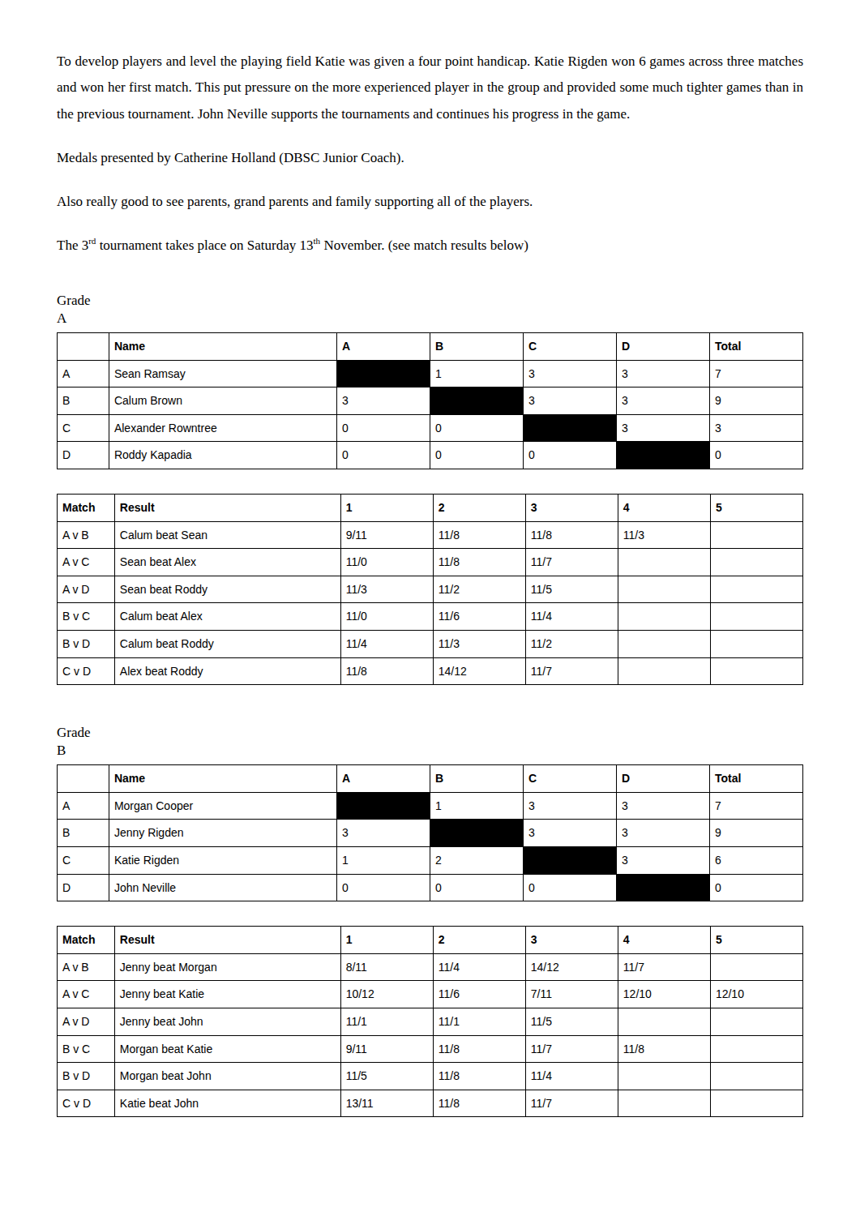To develop players and level the playing field Katie was given a four point handicap. Katie Rigden won 6 games across three matches and won her first match. This put pressure on the more experienced player in the group and provided some much tighter games than in the previous tournament. John Neville supports the tournaments and continues his progress in the game.
Medals presented by Catherine Holland (DBSC Junior Coach).
Also really good to see parents, grand parents and family supporting all of the players.
The 3rd tournament takes place on Saturday 13th November. (see match results below)
GradeA
| | Name | A | B | C | D | Total |
| --- | --- | --- | --- | --- | --- | --- |
| A | Sean Ramsay | | 1 | 3 | 3 | 7 |
| B | Calum Brown | 3 | | 3 | 3 | 9 |
| C | Alexander Rowntree | 0 | 0 | | 3 | 3 |
| D | Roddy Kapadia | 0 | 0 | 0 | | 0 |
| Match | Result | 1 | 2 | 3 | 4 | 5 |
| A v B | Calum beat Sean | 9/11 | 11/8 | 11/8 | 11/3 | |
| A v C | Sean beat Alex | 11/0 | 11/8 | 11/7 | | |
| A v D | Sean beat Roddy | 11/3 | 11/2 | 11/5 | | |
| B v C | Calum beat Alex | 11/0 | 11/6 | 11/4 | | |
| B v D | Calum beat Roddy | 11/4 | 11/3 | 11/2 | | |
| C v D | Alex beat Roddy | 11/8 | 14/12 | 11/7 | | |
GradeB
| | Name | A | B | C | D | Total |
| --- | --- | --- | --- | --- | --- | --- |
| A | Morgan Cooper | | 1 | 3 | 3 | 7 |
| B | Jenny Rigden | 3 | | 3 | 3 | 9 |
| C | Katie Rigden | 1 | 2 | | 3 | 6 |
| D | John Neville | 0 | 0 | 0 | | 0 |
| Match | Result | 1 | 2 | 3 | 4 | 5 |
| A v B | Jenny beat Morgan | 8/11 | 11/4 | 14/12 | 11/7 | |
| A v C | Jenny beat Katie | 10/12 | 11/6 | 7/11 | 12/10 | 12/10 |
| A v D | Jenny beat John | 11/1 | 11/1 | 11/5 | | |
| B v C | Morgan beat Katie | 9/11 | 11/8 | 11/7 | 11/8 | |
| B v D | Morgan beat John | 11/5 | 11/8 | 11/4 | | |
| C v D | Katie beat John | 13/11 | 11/8 | 11/7 | | |